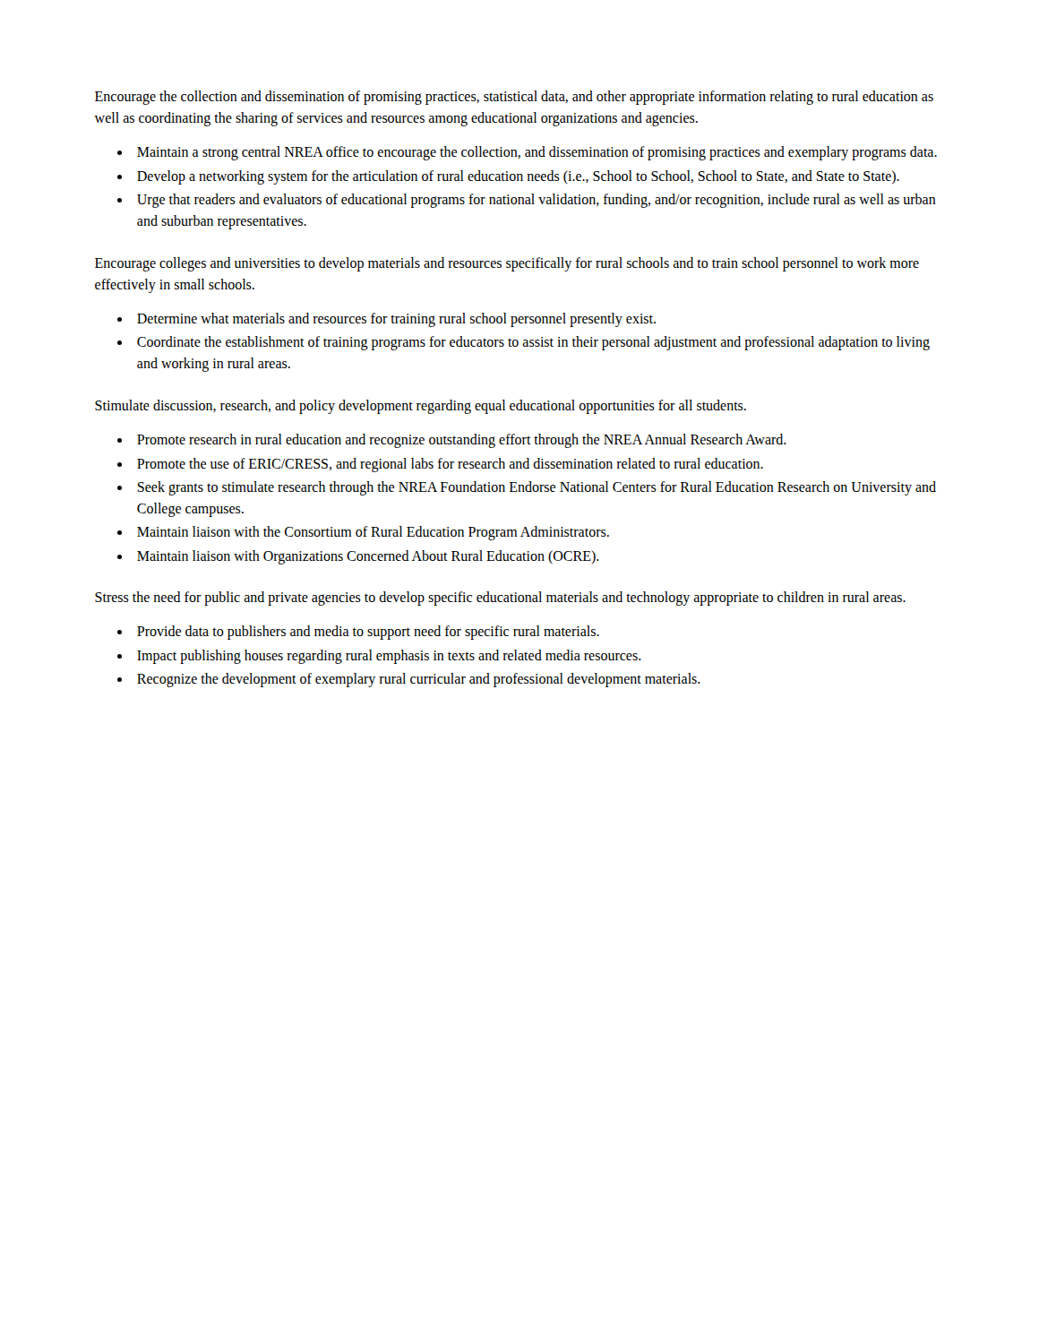Encourage the collection and dissemination of promising practices, statistical data, and other appropriate information relating to rural education as well as coordinating the sharing of services and resources among educational organizations and agencies.
Maintain a strong central NREA office to encourage the collection, and dissemination of promising practices and exemplary programs data.
Develop a networking system for the articulation of rural education needs (i.e., School to School, School to State, and State to State).
Urge that readers and evaluators of educational programs for national validation, funding, and/or recognition, include rural as well as urban and suburban representatives.
Encourage colleges and universities to develop materials and resources specifically for rural schools and to train school personnel to work more effectively in small schools.
Determine what materials and resources for training rural school personnel presently exist.
Coordinate the establishment of training programs for educators to assist in their personal adjustment and professional adaptation to living and working in rural areas.
Stimulate discussion, research, and policy development regarding equal educational opportunities for all students.
Promote research in rural education and recognize outstanding effort through the NREA Annual Research Award.
Promote the use of ERIC/CRESS, and regional labs for research and dissemination related to rural education.
Seek grants to stimulate research through the NREA Foundation Endorse National Centers for Rural Education Research on University and College campuses.
Maintain liaison with the Consortium of Rural Education Program Administrators.
Maintain liaison with Organizations Concerned About Rural Education (OCRE).
Stress the need for public and private agencies to develop specific educational materials and technology appropriate to children in rural areas.
Provide data to publishers and media to support need for specific rural materials.
Impact publishing houses regarding rural emphasis in texts and related media resources.
Recognize the development of exemplary rural curricular and professional development materials.